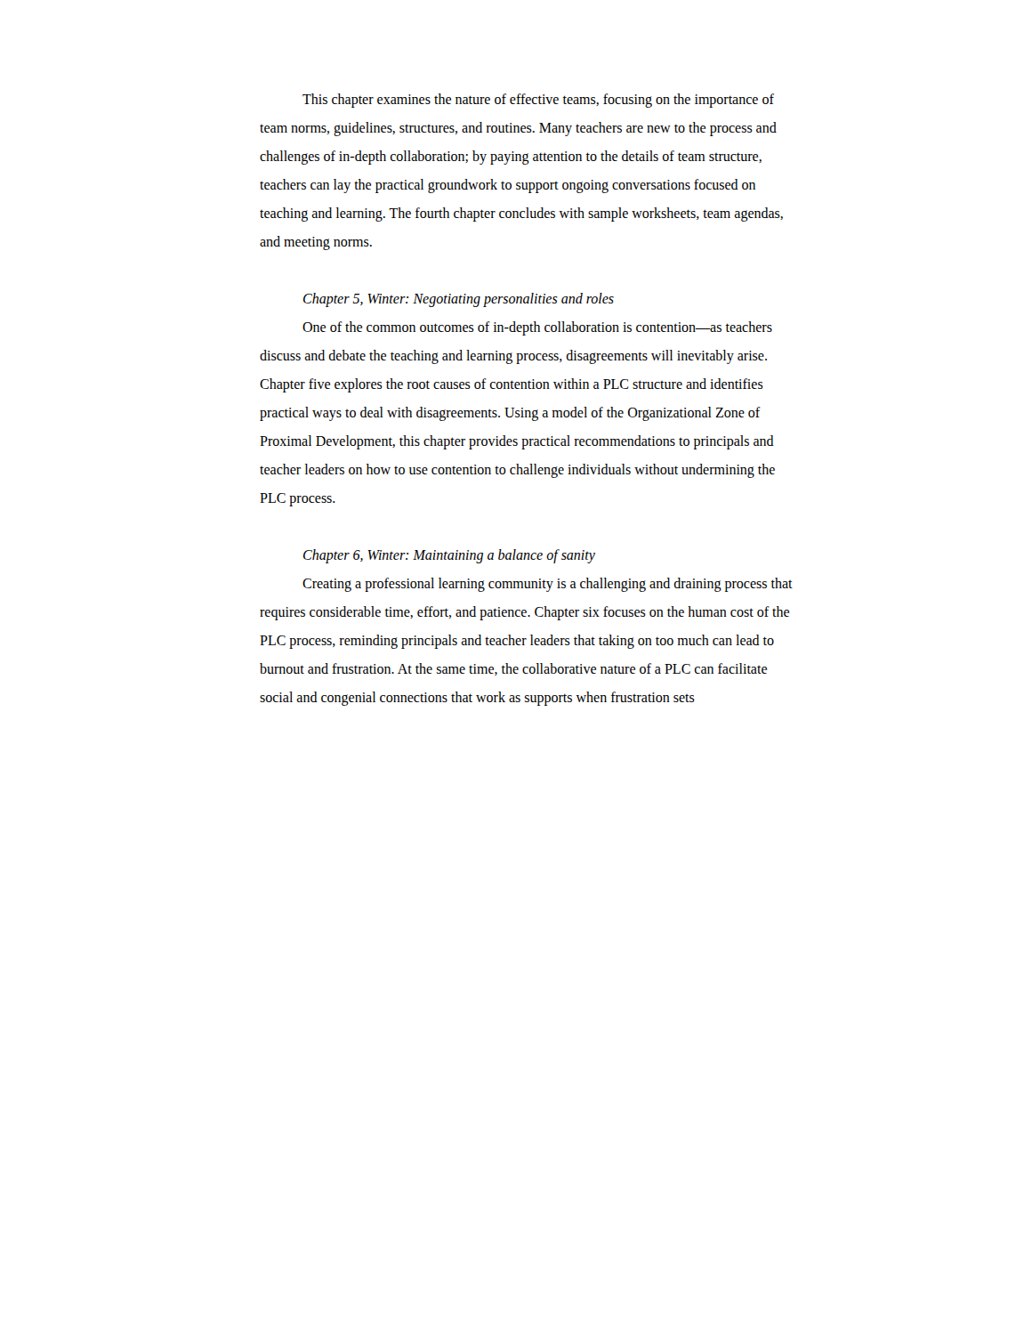This chapter examines the nature of effective teams, focusing on the importance of team norms, guidelines, structures, and routines. Many teachers are new to the process and challenges of in-depth collaboration; by paying attention to the details of team structure, teachers can lay the practical groundwork to support ongoing conversations focused on teaching and learning. The fourth chapter concludes with sample worksheets, team agendas, and meeting norms.
Chapter 5, Winter: Negotiating personalities and roles
One of the common outcomes of in-depth collaboration is contention—as teachers discuss and debate the teaching and learning process, disagreements will inevitably arise. Chapter five explores the root causes of contention within a PLC structure and identifies practical ways to deal with disagreements. Using a model of the Organizational Zone of Proximal Development, this chapter provides practical recommendations to principals and teacher leaders on how to use contention to challenge individuals without undermining the PLC process.
Chapter 6, Winter: Maintaining a balance of sanity
Creating a professional learning community is a challenging and draining process that requires considerable time, effort, and patience. Chapter six focuses on the human cost of the PLC process, reminding principals and teacher leaders that taking on too much can lead to burnout and frustration. At the same time, the collaborative nature of a PLC can facilitate social and congenial connections that work as supports when frustration sets